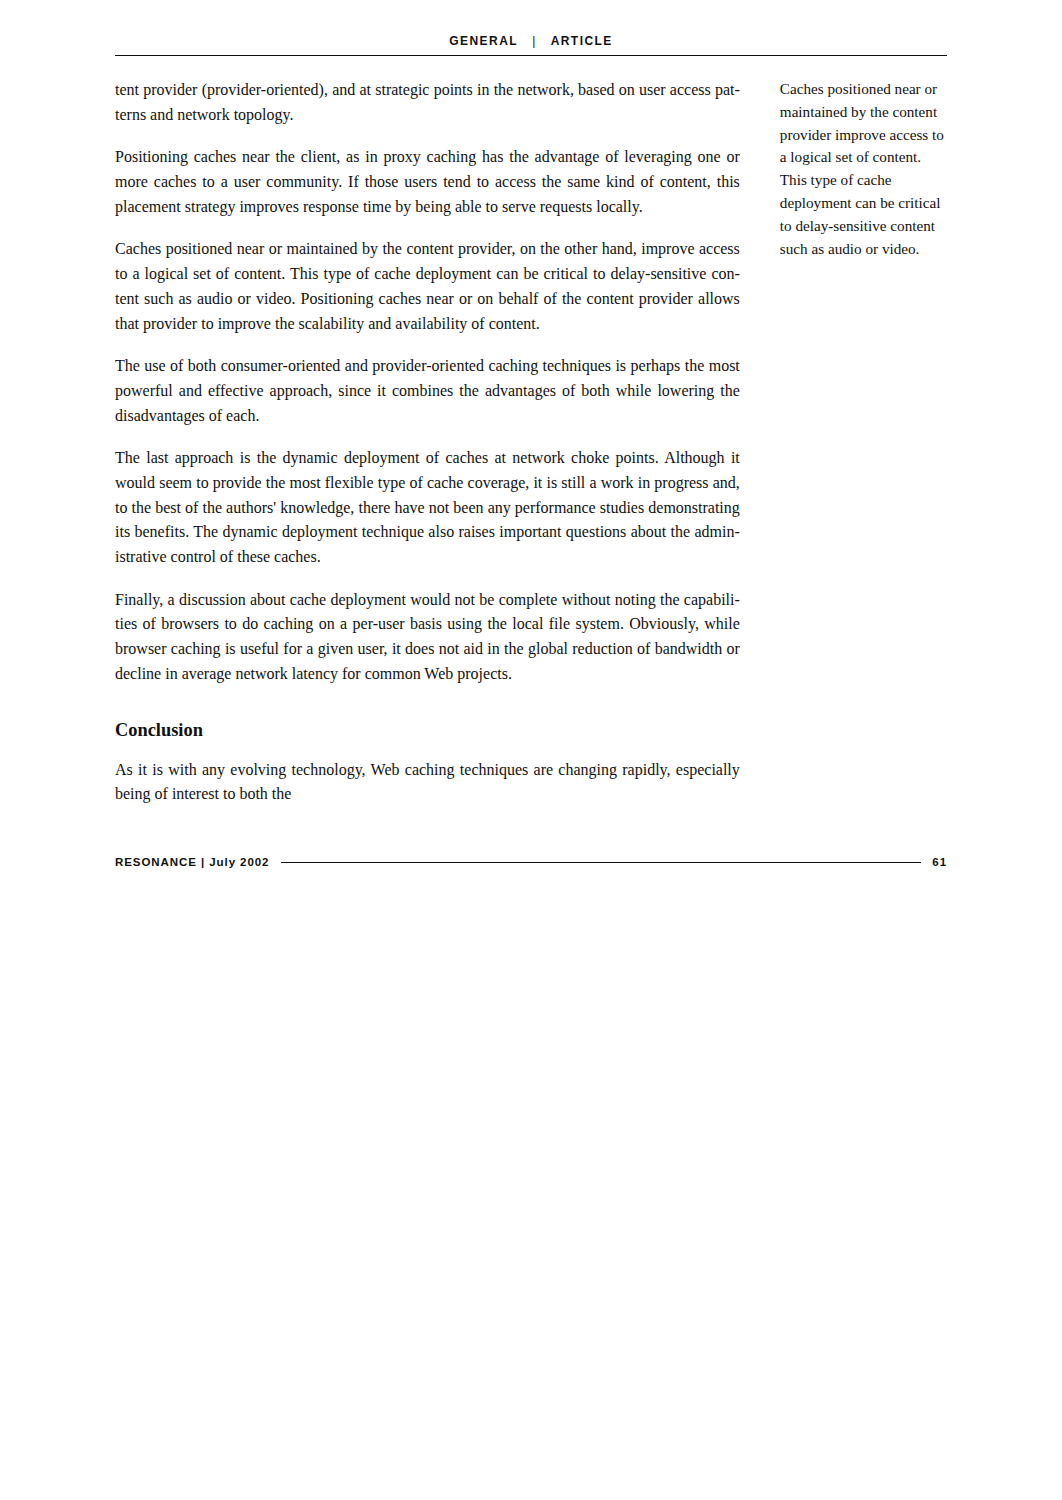GENERAL | ARTICLE
tent provider (provider-oriented), and at strategic points in the network, based on user access patterns and network topology.
Positioning caches near the client, as in proxy caching has the advantage of leveraging one or more caches to a user community. If those users tend to access the same kind of content, this placement strategy improves response time by being able to serve requests locally.
Caches positioned near or maintained by the content provider, on the other hand, improve access to a logical set of content. This type of cache deployment can be critical to delay-sensitive content such as audio or video. Positioning caches near or on behalf of the content provider allows that provider to improve the scalability and availability of content.
The use of both consumer-oriented and provider-oriented caching techniques is perhaps the most powerful and effective approach, since it combines the advantages of both while lowering the disadvantages of each.
The last approach is the dynamic deployment of caches at network choke points. Although it would seem to provide the most flexible type of cache coverage, it is still a work in progress and, to the best of the authors' knowledge, there have not been any performance studies demonstrating its benefits. The dynamic deployment technique also raises important questions about the administrative control of these caches.
Finally, a discussion about cache deployment would not be complete without noting the capabilities of browsers to do caching on a per-user basis using the local file system. Obviously, while browser caching is useful for a given user, it does not aid in the global reduction of bandwidth or decline in average network latency for common Web projects.
Conclusion
As it is with any evolving technology, Web caching techniques are changing rapidly, especially being of interest to both the
Caches positioned near or maintained by the content provider improve access to a logical set of content. This type of cache deployment can be critical to delay-sensitive content such as audio or video.
RESONANCE | July 2002 61